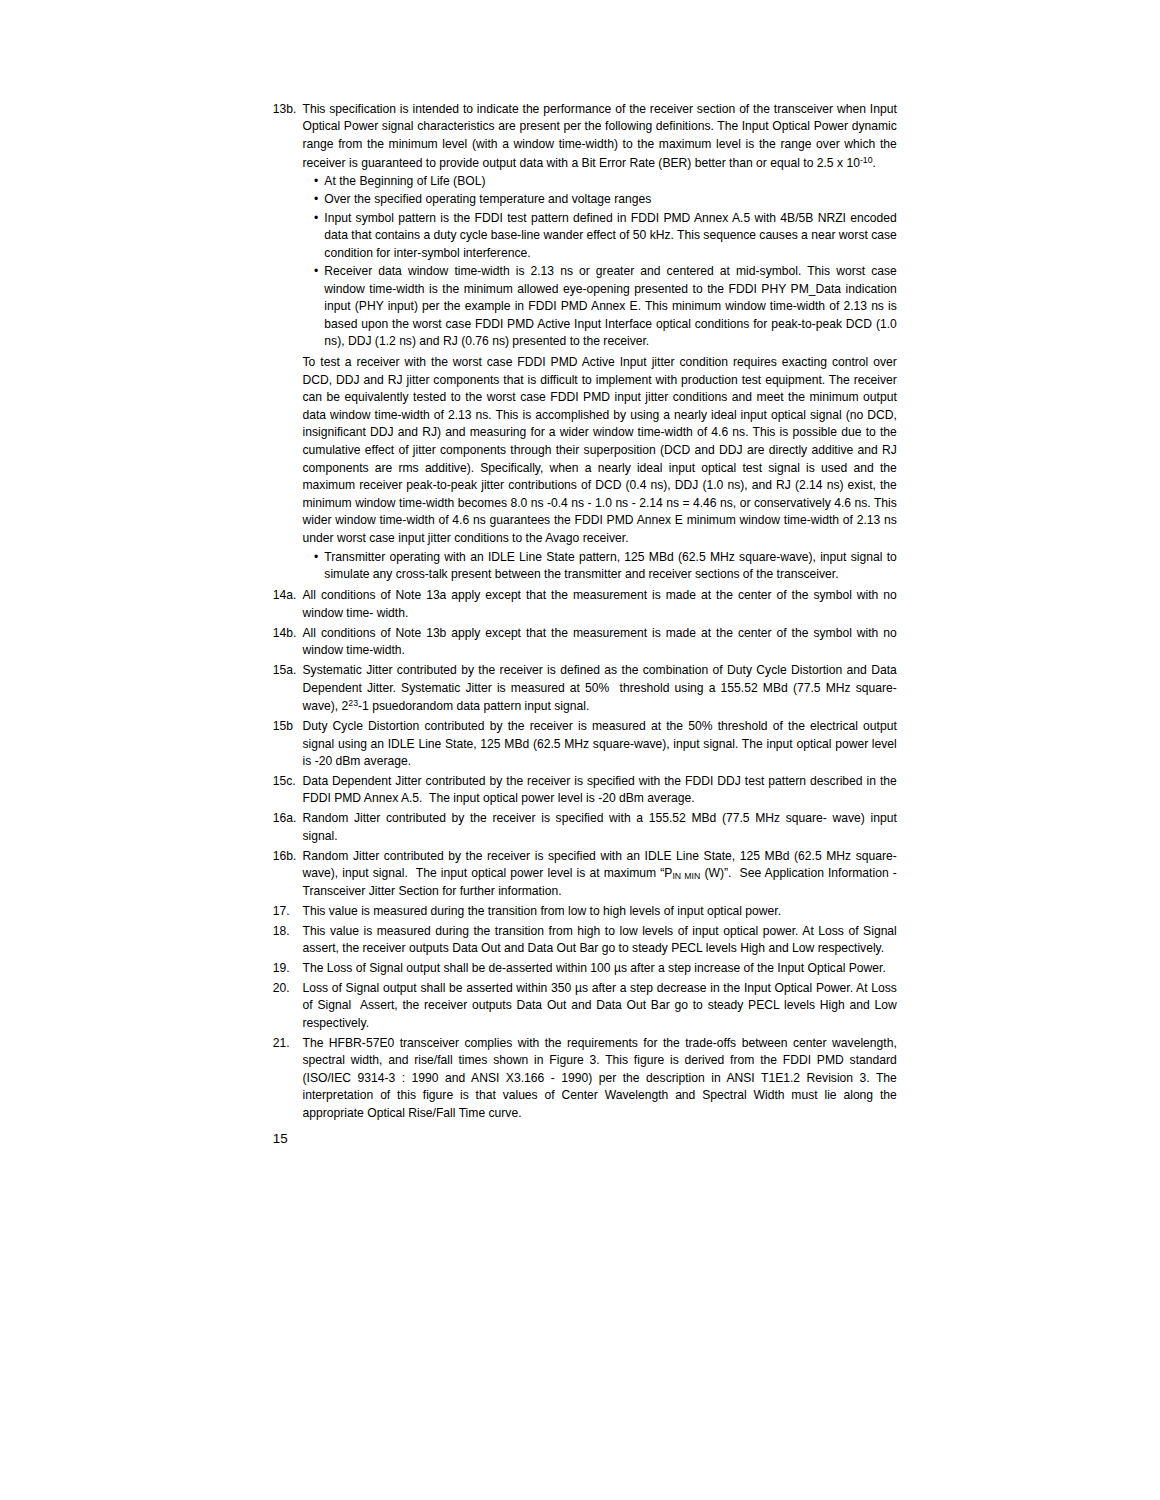13b.
This specification is intended to indicate the performance of the receiver section of the transceiver when Input Optical Power signal characteristics are present per the following definitions. The Input Optical Power dynamic range from the minimum level (with a window time-width) to the maximum level is the range over which the receiver is guaranteed to provide output data with a Bit Error Rate (BER) better than or equal to 2.5 x 10-10.
At the Beginning of Life (BOL)
Over the specified operating temperature and voltage ranges
Input symbol pattern is the FDDI test pattern defined in FDDI PMD Annex A.5 with 4B/5B NRZI encoded data that contains a duty cycle base-line wander effect of 50 kHz. This sequence causes a near worst case condition for inter-symbol interference.
Receiver data window time-width is 2.13 ns or greater and centered at mid-symbol. This worst case window time-width is the minimum allowed eye-opening presented to the FDDI PHY PM_Data indication input (PHY input) per the example in FDDI PMD Annex E. This minimum window time-width of 2.13 ns is based upon the worst case FDDI PMD Active Input Interface optical conditions for peak-to-peak DCD (1.0 ns), DDJ (1.2 ns) and RJ (0.76 ns) presented to the receiver.
To test a receiver with the worst case FDDI PMD Active Input jitter condition requires exacting control over DCD, DDJ and RJ jitter components that is difficult to implement with production test equipment. The receiver can be equivalently tested to the worst case FDDI PMD input jitter conditions and meet the minimum output data window time-width of 2.13 ns. This is accomplished by using a nearly ideal input optical signal (no DCD, insignificant DDJ and RJ) and measuring for a wider window time-width of 4.6 ns. This is possible due to the cumulative effect of jitter components through their superposition (DCD and DDJ are directly additive and RJ components are rms additive). Specifically, when a nearly ideal input optical test signal is used and the maximum receiver peak-to-peak jitter contributions of DCD (0.4 ns), DDJ (1.0 ns), and RJ (2.14 ns) exist, the minimum window time-width becomes 8.0 ns -0.4 ns - 1.0 ns - 2.14 ns = 4.46 ns, or conservatively 4.6 ns. This wider window time-width of 4.6 ns guarantees the FDDI PMD Annex E minimum window time-width of 2.13 ns under worst case input jitter conditions to the Avago receiver.
Transmitter operating with an IDLE Line State pattern, 125 MBd (62.5 MHz square-wave), input signal to simulate any cross-talk present between the transmitter and receiver sections of the transceiver.
14a.
All conditions of Note 13a apply except that the measurement is made at the center of the symbol with no window time- width.
14b.
All conditions of Note 13b apply except that the measurement is made at the center of the symbol with no window time-width.
15a.
Systematic Jitter contributed by the receiver is defined as the combination of Duty Cycle Distortion and Data Dependent Jitter. Systematic Jitter is measured at 50% threshold using a 155.52 MBd (77.5 MHz square- wave), 223-1 psuedorandom data pattern input signal.
15b
Duty Cycle Distortion contributed by the receiver is measured at the 50% threshold of the electrical output signal using an IDLE Line State, 125 MBd (62.5 MHz square-wave), input signal. The input optical power level is -20 dBm average.
15c.
Data Dependent Jitter contributed by the receiver is specified with the FDDI DDJ test pattern described in the FDDI PMD Annex A.5. The input optical power level is -20 dBm average.
16a.
Random Jitter contributed by the receiver is specified with a 155.52 MBd (77.5 MHz square- wave) input signal.
16b.
Random Jitter contributed by the receiver is specified with an IDLE Line State, 125 MBd (62.5 MHz square-wave), input signal. The input optical power level is at maximum “PIN MIN (W)”. See Application Information - Transceiver Jitter Section for further information.
17.
This value is measured during the transition from low to high levels of input optical power.
18.
This value is measured during the transition from high to low levels of input optical power. At Loss of Signal assert, the receiver outputs Data Out and Data Out Bar go to steady PECL levels High and Low respectively.
19.
The Loss of Signal output shall be de-asserted within 100 µs after a step increase of the Input Optical Power.
20.
Loss of Signal output shall be asserted within 350 µs after a step decrease in the Input Optical Power. At Loss of Signal Assert, the receiver outputs Data Out and Data Out Bar go to steady PECL levels High and Low respectively.
21.
The HFBR-57E0 transceiver complies with the requirements for the trade-offs between center wavelength, spectral width, and rise/fall times shown in Figure 3. This figure is derived from the FDDI PMD standard (ISO/IEC 9314-3 : 1990 and ANSI X3.166 - 1990) per the description in ANSI T1E1.2 Revision 3. The interpretation of this figure is that values of Center Wavelength and Spectral Width must lie along the appropriate Optical Rise/Fall Time curve.
15